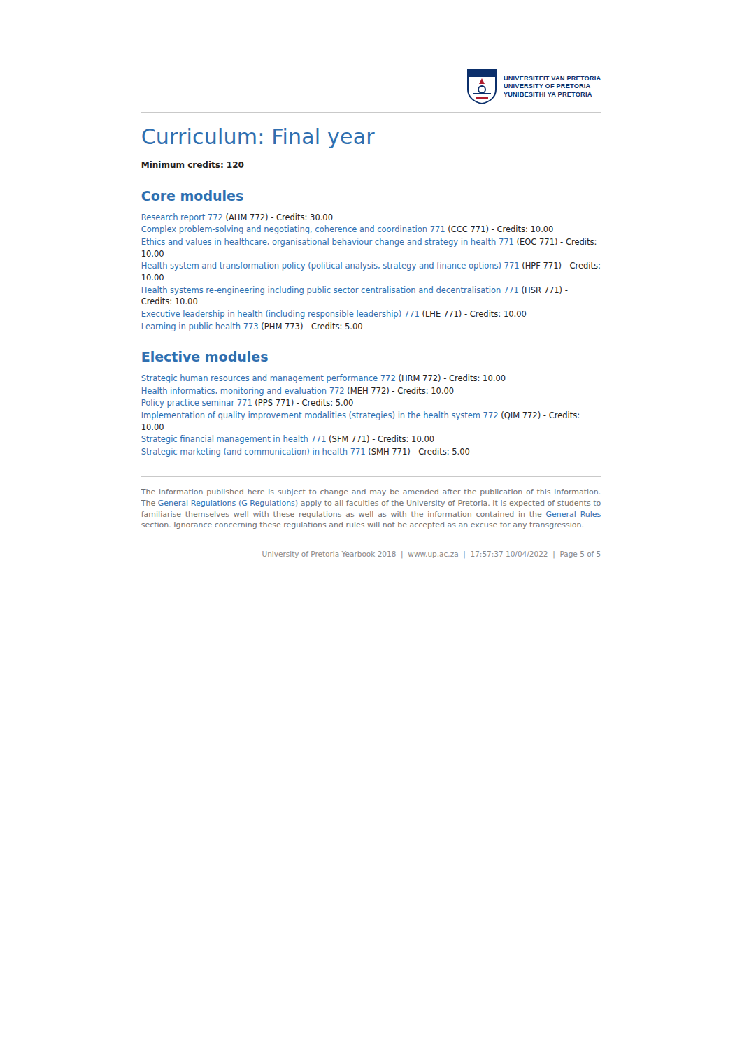Universiteit van Pretoria University of Pretoria Yunibesithi ya Pretoria
Curriculum: Final year
Minimum credits: 120
Core modules
Research report 772 (AHM 772) - Credits: 30.00
Complex problem-solving and negotiating, coherence and coordination 771 (CCC 771) - Credits: 10.00
Ethics and values in healthcare, organisational behaviour change and strategy in health 771 (EOC 771) - Credits: 10.00
Health system and transformation policy (political analysis, strategy and finance options) 771 (HPF 771) - Credits: 10.00
Health systems re-engineering including public sector centralisation and decentralisation 771 (HSR 771) - Credits: 10.00
Executive leadership in health (including responsible leadership) 771 (LHE 771) - Credits: 10.00
Learning in public health 773 (PHM 773) - Credits: 5.00
Elective modules
Strategic human resources and management performance 772 (HRM 772) - Credits: 10.00
Health informatics, monitoring and evaluation 772 (MEH 772) - Credits: 10.00
Policy practice seminar 771 (PPS 771) - Credits: 5.00
Implementation of quality improvement modalities (strategies) in the health system 772 (QIM 772) - Credits: 10.00
Strategic financial management in health 771 (SFM 771) - Credits: 10.00
Strategic marketing (and communication) in health 771 (SMH 771) - Credits: 5.00
The information published here is subject to change and may be amended after the publication of this information. The General Regulations (G Regulations) apply to all faculties of the University of Pretoria. It is expected of students to familiarise themselves well with these regulations as well as with the information contained in the General Rules section. Ignorance concerning these regulations and rules will not be accepted as an excuse for any transgression.
University of Pretoria Yearbook 2018 | www.up.ac.za | 17:57:37 10/04/2022 | Page 5 of 5